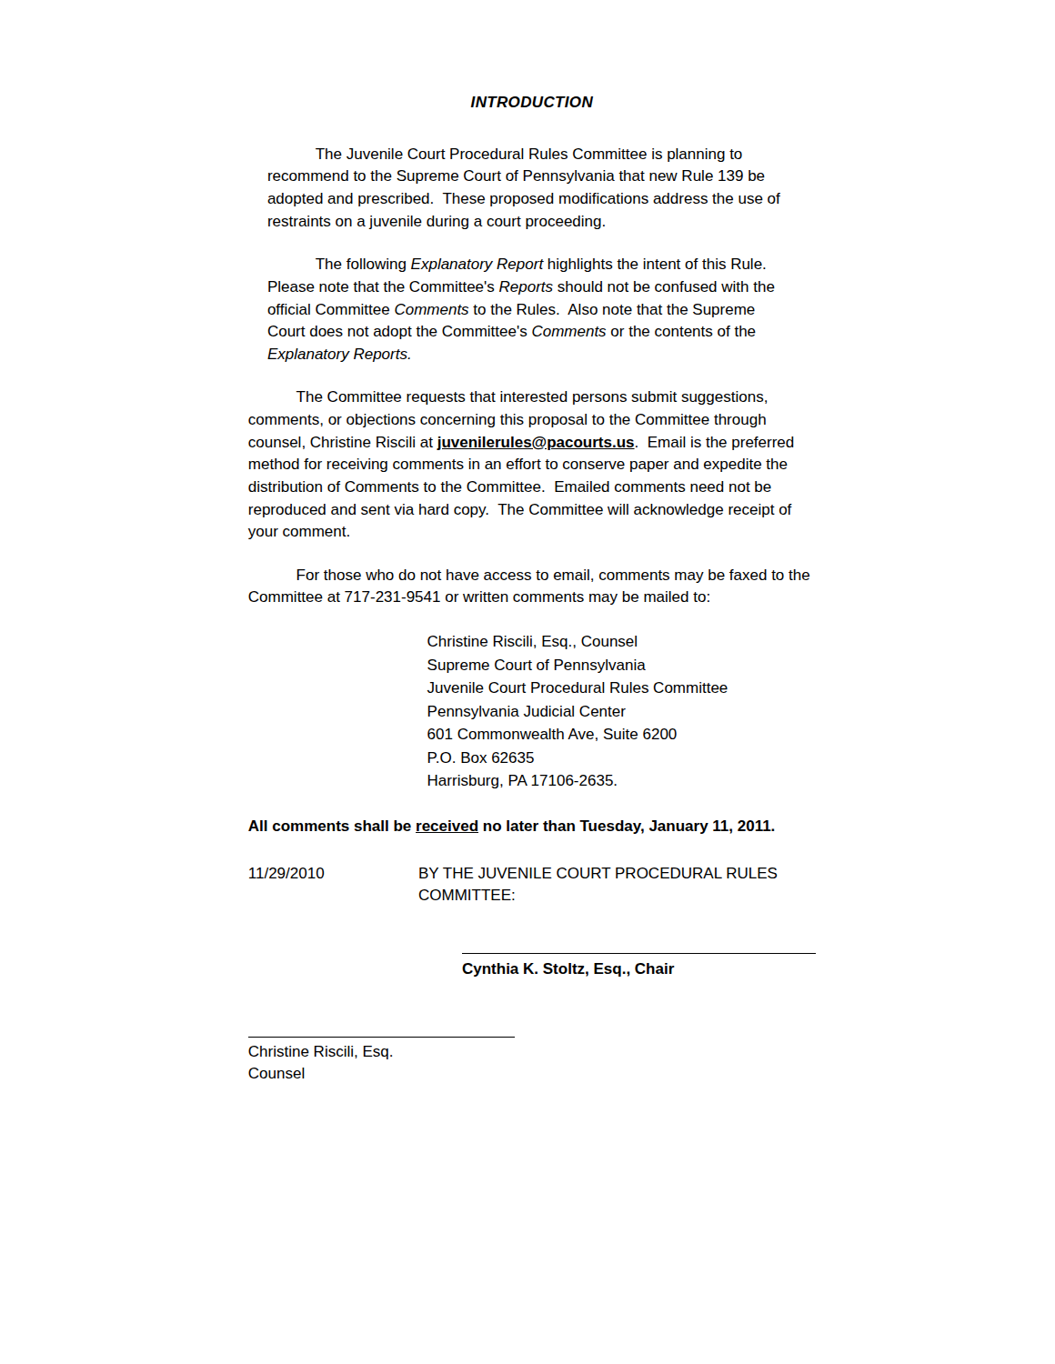INTRODUCTION
The Juvenile Court Procedural Rules Committee is planning to recommend to the Supreme Court of Pennsylvania that new Rule 139 be adopted and prescribed. These proposed modifications address the use of restraints on a juvenile during a court proceeding.
The following Explanatory Report highlights the intent of this Rule. Please note that the Committee's Reports should not be confused with the official Committee Comments to the Rules. Also note that the Supreme Court does not adopt the Committee's Comments or the contents of the Explanatory Reports.
The Committee requests that interested persons submit suggestions, comments, or objections concerning this proposal to the Committee through counsel, Christine Riscili at juvenilerules@pacourts.us. Email is the preferred method for receiving comments in an effort to conserve paper and expedite the distribution of Comments to the Committee. Emailed comments need not be reproduced and sent via hard copy. The Committee will acknowledge receipt of your comment.
For those who do not have access to email, comments may be faxed to the Committee at 717-231-9541 or written comments may be mailed to:
Christine Riscili, Esq., Counsel Supreme Court of Pennsylvania Juvenile Court Procedural Rules Committee Pennsylvania Judicial Center 601 Commonwealth Ave, Suite 6200 P.O. Box 62635 Harrisburg, PA 17106-2635.
All comments shall be received no later than Tuesday, January 11, 2011.
11/29/2010
BY THE JUVENILE COURT PROCEDURAL RULES COMMITTEE:
Cynthia K. Stoltz, Esq., Chair
Christine Riscili, Esq. Counsel